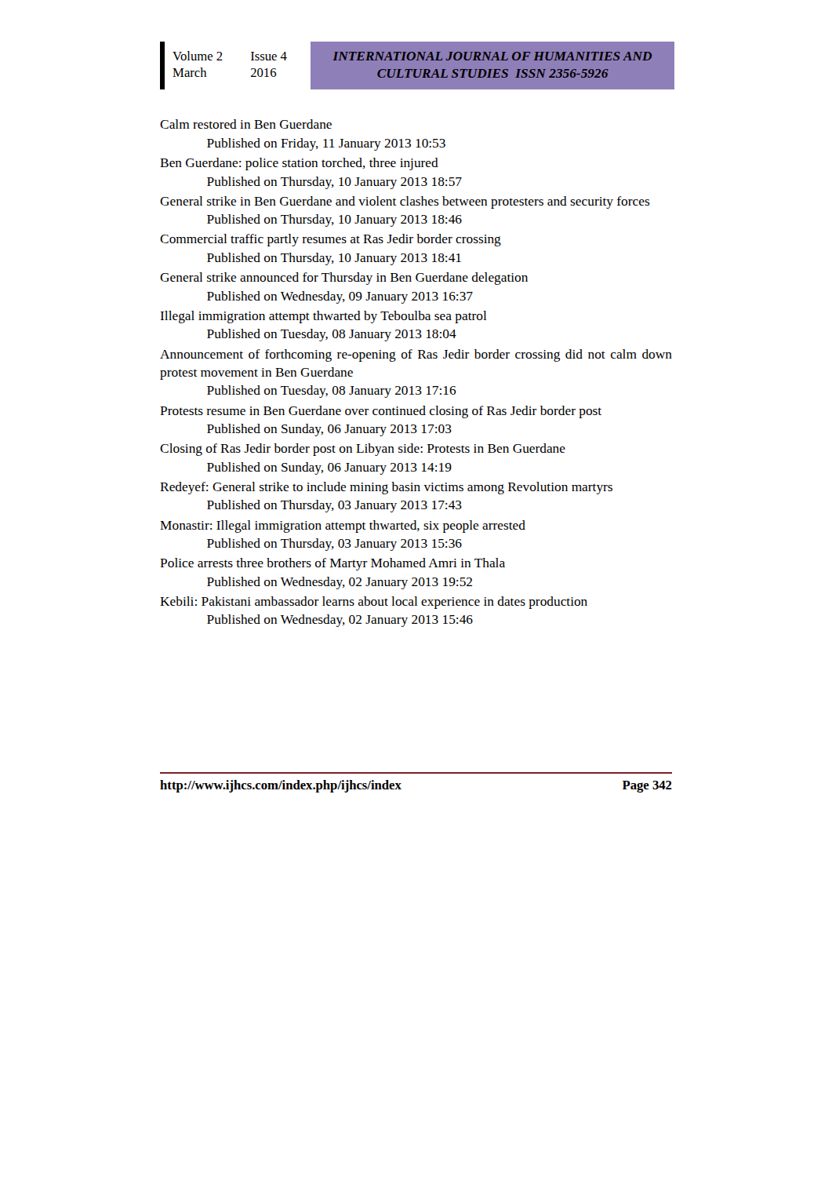| Volume 2 | Issue 4 |
| March | 2016 |
INTERNATIONAL JOURNAL OF HUMANITIES AND
CULTURAL STUDIES ISSN 2356-5926
Calm restored in Ben Guerdane
Published on Friday, 11 January 2013 10:53
Ben Guerdane: police station torched, three injured
Published on Thursday, 10 January 2013 18:57
General strike in Ben Guerdane and violent clashes between protesters and security forces
Published on Thursday, 10 January 2013 18:46
Commercial traffic partly resumes at Ras Jedir border crossing
Published on Thursday, 10 January 2013 18:41
General strike announced for Thursday in Ben Guerdane delegation
Published on Wednesday, 09 January 2013 16:37
Illegal immigration attempt thwarted by Teboulba sea patrol
Published on Tuesday, 08 January 2013 18:04
Announcement of forthcoming re-opening of Ras Jedir border crossing did not calm down protest movement in Ben Guerdane
Published on Tuesday, 08 January 2013 17:16
Protests resume in Ben Guerdane over continued closing of Ras Jedir border post
Published on Sunday, 06 January 2013 17:03
Closing of Ras Jedir border post on Libyan side: Protests in Ben Guerdane
Published on Sunday, 06 January 2013 14:19
Redeyef: General strike to include mining basin victims among Revolution martyrs
Published on Thursday, 03 January 2013 17:43
Monastir: Illegal immigration attempt thwarted, six people arrested
Published on Thursday, 03 January 2013 15:36
Police arrests three brothers of Martyr Mohamed Amri in Thala
Published on Wednesday, 02 January 2013 19:52
Kebili: Pakistani ambassador learns about local experience in dates production
Published on Wednesday, 02 January 2013 15:46
http://www.ijhcs.com/index.php/ijhcs/index
Page 342